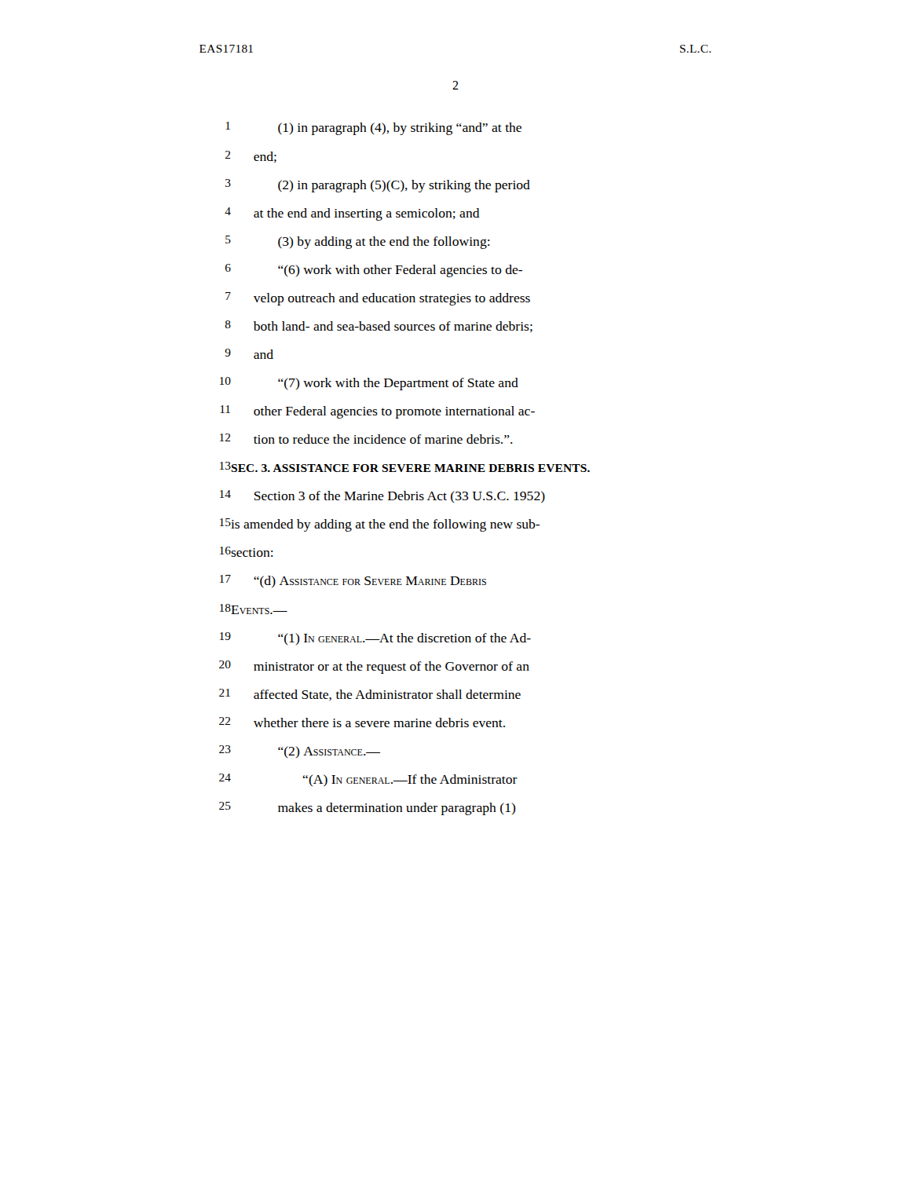EAS17181 S.L.C.
2
| 1 | (1) in paragraph (4), by striking “and” at the |
| 2 | end; |
| 3 | (2) in paragraph (5)(C), by striking the period |
| 4 | at the end and inserting a semicolon; and |
| 5 | (3) by adding at the end the following: |
| 6 | “(6) work with other Federal agencies to de- |
| 7 | velop outreach and education strategies to address |
| 8 | both land- and sea-based sources of marine debris; |
| 9 | and |
| 10 | “(7) work with the Department of State and |
| 11 | other Federal agencies to promote international ac- |
| 12 | tion to reduce the incidence of marine debris.”. |
| 13 | SEC. 3. ASSISTANCE FOR SEVERE MARINE DEBRIS EVENTS. |
| 14 | Section 3 of the Marine Debris Act (33 U.S.C. 1952) |
| 15 | is amended by adding at the end the following new sub- |
| 16 | section: |
| 17 | “(d) Assistance for Severe Marine Debris |
| 18 | Events .— |
| 19 | “(1) In general .—At the discretion of the Ad- |
| 20 | ministrator or at the request of the Governor of an |
| 21 | affected State, the Administrator shall determine |
| 22 | whether there is a severe marine debris event. |
| 23 | “(2) Assistance .— |
| 24 | “(A) In general .—If the Administrator |
| 25 | makes a determination under paragraph (1) |